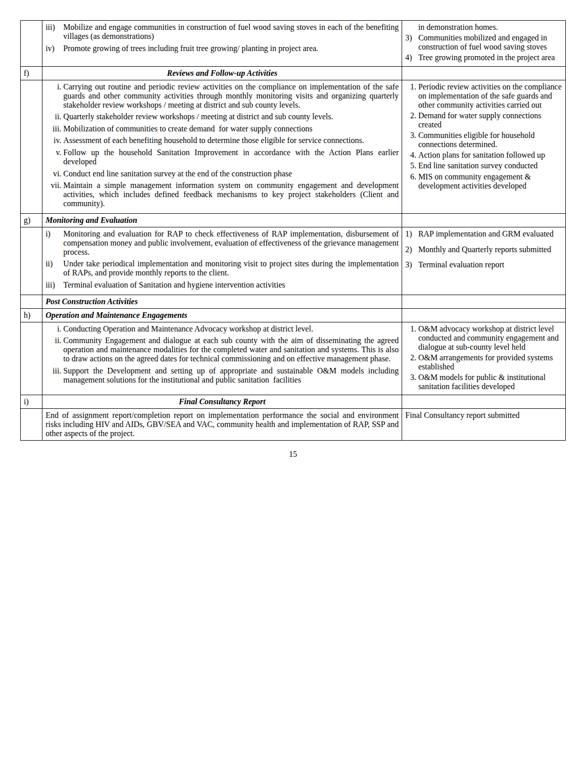| | iii) Mobilize and engage communities in construction of fuel wood saving stoves in each of the benefiting villages (as demonstrations) iv) Promote growing of trees including fruit tree growing/ planting in project area. | in demonstration homes. 3) Communities mobilized and engaged in construction of fuel wood saving stoves 4) Tree growing promoted in the project area |
| f) | Reviews and Follow-up Activities | |
| | Carrying out routine and periodic review activities on the compliance on implementation of the safe guards and other community activities through monthly monitoring visits and organizing quarterly stakeholder review workshops / meeting at district and sub county levels. Quarterly stakeholder review workshops / meeting at district and sub county levels. Mobilization of communities to create demand for water supply connections Assessment of each benefiting household to determine those eligible for service connections. Follow up the household Sanitation Improvement in accordance with the Action Plans earlier developed Conduct end line sanitation survey at the end of the construction phase Maintain a simple management information system on community engagement and development activities, which includes defined feedback mechanisms to key project stakeholders (Client and community). | Periodic review activities on the compliance on implementation of the safe guards and other community activities carried out Demand for water supply connections created Communities eligible for household connections determined. Action plans for sanitation followed up End line sanitation survey conducted MIS on community engagement & development activities developed |
| g) | Monitoring and Evaluation | |
| | i) Monitoring and evaluation for RAP to check effectiveness of RAP implementation, disbursement of compensation money and public involvement, evaluation of effectiveness of the grievance management process. ii) Under take periodical implementation and monitoring visit to project sites during the implementation of RAPs, and provide monthly reports to the client. iii) Terminal evaluation of Sanitation and hygiene intervention activities | 1) RAP implementation and GRM evaluated 2) Monthly and Quarterly reports submitted 3) Terminal evaluation report |
| | Post Construction Activities | |
| h) | Operation and Maintenance Engagements | |
| | Conducting Operation and Maintenance Advocacy workshop at district level. Community Engagement and dialogue at each sub county with the aim of disseminating the agreed operation and maintenance modalities for the completed water and sanitation and systems. This is also to draw actions on the agreed dates for technical commissioning and on effective management phase. Support the Development and setting up of appropriate and sustainable O&M models including management solutions for the institutional and public sanitation facilities | O&M advocacy workshop at district level conducted and community engagement and dialogue at sub-county level held O&M arrangements for provided systems established O&M models for public & institutional sanitation facilities developed |
| i) | Final Consultancy Report | |
| | End of assignment report/completion report on implementation performance the social and environment risks including HIV and AIDs, GBV/SEA and VAC, community health and implementation of RAP, SSP and other aspects of the project. | Final Consultancy report submitted |
15